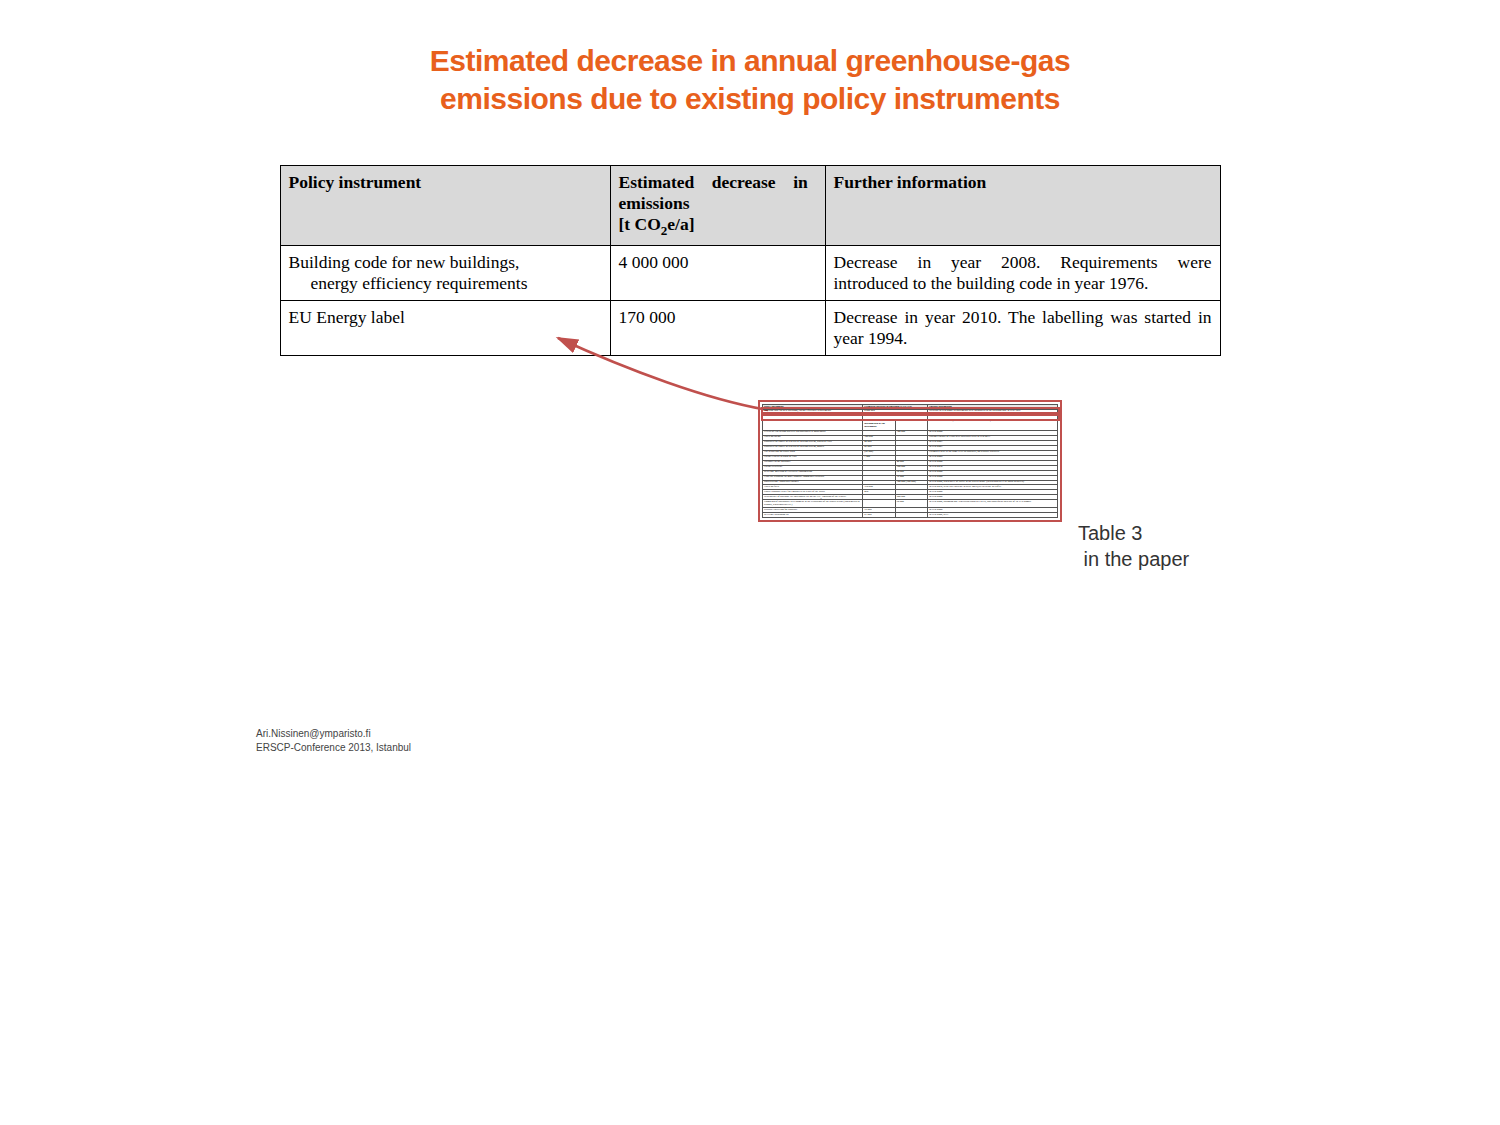Estimated decrease in annual greenhouse-gas
emissions due to existing policy instruments
| Policy instrument | Estimated decrease in emissions [t CO 2 e/a] | Further information |
| --- | --- | --- |
| Building code for new buildings, energy efficiency requirements | 4 000 000 | Decrease in year 2008. Requirements were introduced to the building code in year 1976. |
| EU Energy label | 170 000 | Decrease in year 2010. The labelling was started in year 1994. |
| Policy instrument | Estimated decrease in emissions [t CO 2 e/a] | Further information |
| --- | --- | --- |
| Building code for new buildings, energy efficiency requirements | 4 000 000 | Decrease in year 2008. Requirements were introduced to the building code in year 1976. |
| EU Energy label | 170 000 | Decrease in year 2010. The labelling was started in year 1994. |
| Policy instrument | Shortly after the introduction of the instrument | In year 2020 or 2030 | Further information (see more in Heiskanen et al. 2012) |
| Effects of eco-design directive on appliances at households | | 340 000 | In year 2020. |
| Taxes on energy | 340 000 | | During a couple of years after increased taxes in year 2011. |
| Subsidies for choice or renewal of heating system, blocks of flats | 40 000 | | In year 2007. |
| Subsidies for choice or renewal of heating system, houses | 25 000 | | In year 2007. |
| Tax deduction for repair work | (25 000) | | Estimated to be at the same level as subsidies, no separate statistics. |
| Energy experts in block of flats | 1 400 | | In year 2005. |
| National energy guidance | | 40 000 | In year 2020. |
| Energy certificate | | 700 000 | In year 2030. |
| Real-time metering of electricity consumption | | 60 000 | In year 2020. |
| Land use planning for more compact community structure | | 36 000 | In year 2020. |
| Road pricing / Road user charges | | 140 000 (700 000) | In year 2020, when 20 % of traffic in the priced roads. (In parenthesis if all roads involved). |
| Taxes on fuels | 160 000 | | In year 2010, with 10% increase in price and 2,5% decrease in traffic. |
| Public transport ticket for employees as a part of the salary | 450 | | In year 2000. |
| Dependence of purchase tax and annual tax on the CO 2 emission of the vehicle. | | 800 000 | In year 2020. |
| Promotion of sustainable development in the restaurants of the public sector (lunch meals in schools, kindergartens etc.) | | 62 000 | In year 2020, assuming one vegetarian lunch per week, and subsequent increase of 10 % at homes. |
| Separate collection for biowaste | 75 000 | | In year 2009. |
| Beverage packaging tax | 57 000 | | In year 2009, beer. |
Table 3
in the paper
Ari.Nissinen@ymparisto.fi
ERSCP-Conference 2013, Istanbul